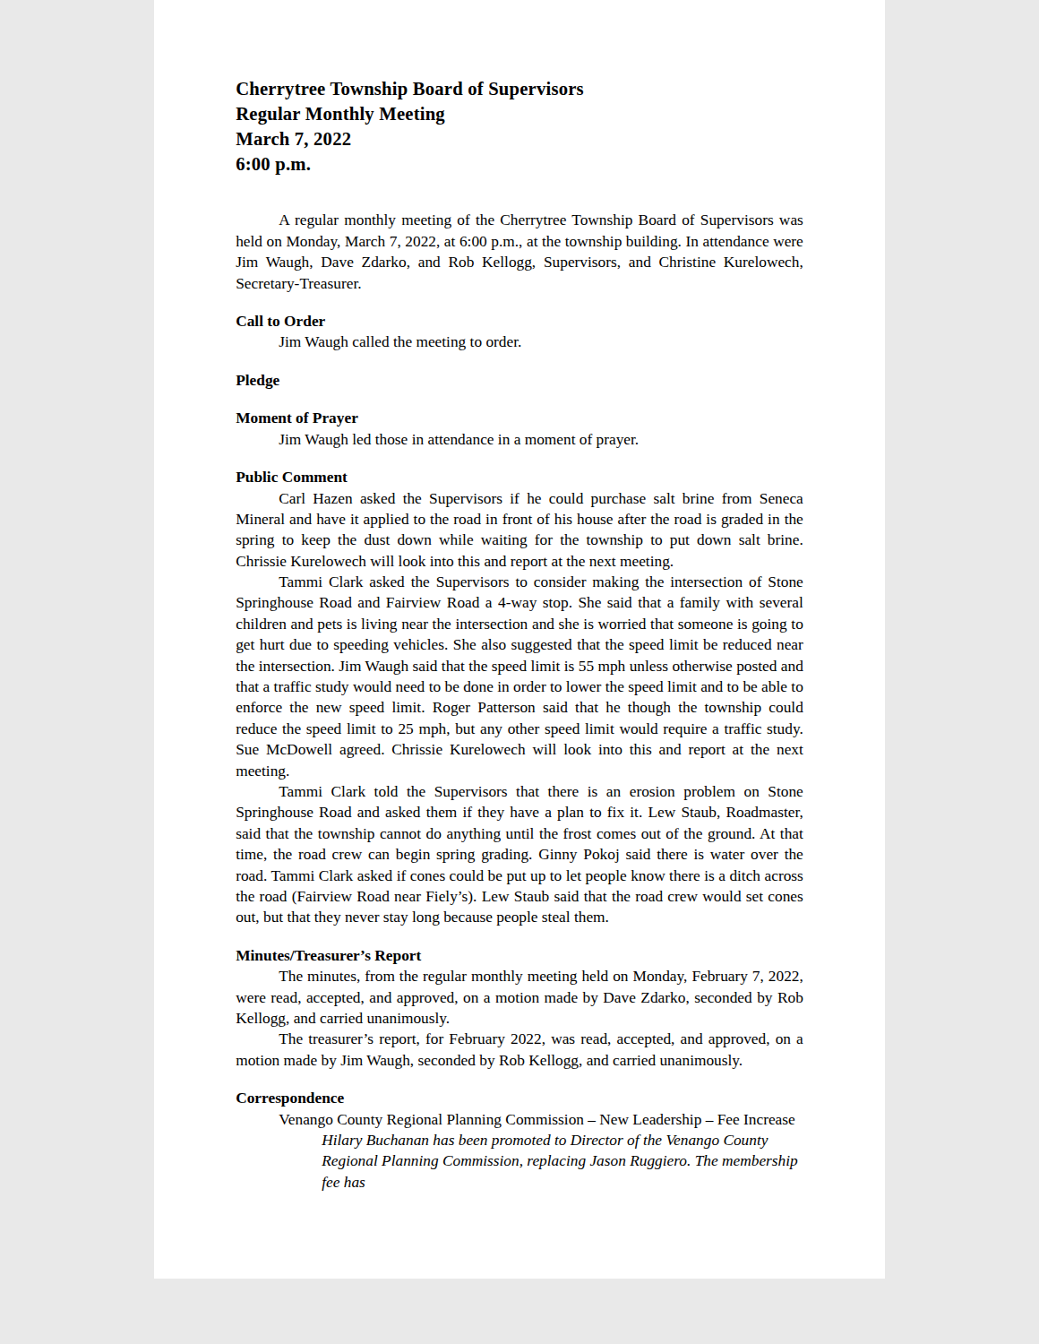Cherrytree Township Board of Supervisors
Regular Monthly Meeting
March 7, 2022
6:00 p.m.
A regular monthly meeting of the Cherrytree Township Board of Supervisors was held on Monday, March 7, 2022, at 6:00 p.m., at the township building. In attendance were Jim Waugh, Dave Zdarko, and Rob Kellogg, Supervisors, and Christine Kurelowech, Secretary-Treasurer.
Call to Order
Jim Waugh called the meeting to order.
Pledge
Moment of Prayer
Jim Waugh led those in attendance in a moment of prayer.
Public Comment
Carl Hazen asked the Supervisors if he could purchase salt brine from Seneca Mineral and have it applied to the road in front of his house after the road is graded in the spring to keep the dust down while waiting for the township to put down salt brine. Chrissie Kurelowech will look into this and report at the next meeting.
Tammi Clark asked the Supervisors to consider making the intersection of Stone Springhouse Road and Fairview Road a 4-way stop. She said that a family with several children and pets is living near the intersection and she is worried that someone is going to get hurt due to speeding vehicles. She also suggested that the speed limit be reduced near the intersection. Jim Waugh said that the speed limit is 55 mph unless otherwise posted and that a traffic study would need to be done in order to lower the speed limit and to be able to enforce the new speed limit. Roger Patterson said that he though the township could reduce the speed limit to 25 mph, but any other speed limit would require a traffic study. Sue McDowell agreed. Chrissie Kurelowech will look into this and report at the next meeting.
Tammi Clark told the Supervisors that there is an erosion problem on Stone Springhouse Road and asked them if they have a plan to fix it. Lew Staub, Roadmaster, said that the township cannot do anything until the frost comes out of the ground. At that time, the road crew can begin spring grading. Ginny Pokoj said there is water over the road. Tammi Clark asked if cones could be put up to let people know there is a ditch across the road (Fairview Road near Fiely’s). Lew Staub said that the road crew would set cones out, but that they never stay long because people steal them.
Minutes/Treasurer’s Report
The minutes, from the regular monthly meeting held on Monday, February 7, 2022, were read, accepted, and approved, on a motion made by Dave Zdarko, seconded by Rob Kellogg, and carried unanimously.
The treasurer’s report, for February 2022, was read, accepted, and approved, on a motion made by Jim Waugh, seconded by Rob Kellogg, and carried unanimously.
Correspondence
Venango County Regional Planning Commission – New Leadership – Fee Increase
Hilary Buchanan has been promoted to Director of the Venango County Regional Planning Commission, replacing Jason Ruggiero. The membership fee has